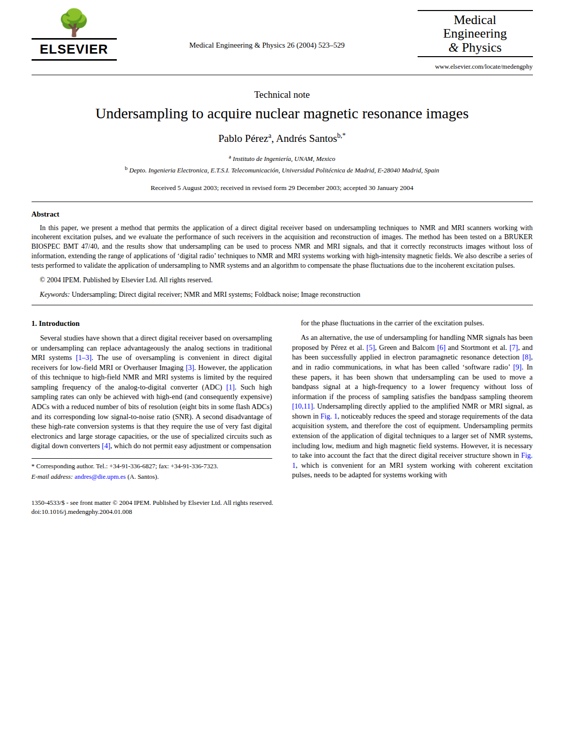🌳
ELSEVIER
Medical Engineering & Physics 26 (2004) 523–529
Medical
Engineering
& Physics
www.elsevier.com/locate/medengphy
Technical note
Undersampling to acquire nuclear magnetic resonance images
Pablo Péreza, Andrés Santosb,*
a Instituto de Ingeniería, UNAM, Mexico
b Depto. Ingenieria Electronica, E.T.S.I. Telecomunicación, Universidad Politécnica de Madrid, E-28040 Madrid, Spain
Received 5 August 2003; received in revised form 29 December 2003; accepted 30 January 2004
Abstract
In this paper, we present a method that permits the application of a direct digital receiver based on undersampling techniques to NMR and MRI scanners working with incoherent excitation pulses, and we evaluate the performance of such receivers in the acquisition and reconstruction of images. The method has been tested on a BRUKER BIOSPEC BMT 47/40, and the results show that undersampling can be used to process NMR and MRI signals, and that it correctly reconstructs images without loss of information, extending the range of applications of ‘digital radio’ techniques to NMR and MRI systems working with high-intensity magnetic fields. We also describe a series of tests performed to validate the application of undersampling to NMR systems and an algorithm to compensate the phase fluctuations due to the incoherent excitation pulses.
© 2004 IPEM. Published by Elsevier Ltd. All rights reserved.
Keywords: Undersampling; Direct digital receiver; NMR and MRI systems; Foldback noise; Image reconstruction
1. Introduction
Several studies have shown that a direct digital receiver based on oversampling or undersampling can replace advantageously the analog sections in traditional MRI systems [1–3]. The use of oversampling is convenient in direct digital receivers for low-field MRI or Overhauser Imaging [3]. However, the application of this technique to high-field NMR and MRI systems is limited by the required sampling frequency of the analog-to-digital converter (ADC) [1]. Such high sampling rates can only be achieved with high-end (and consequently expensive) ADCs with a reduced number of bits of resolution (eight bits in some flash ADCs) and its corresponding low signal-to-noise ratio (SNR). A second disadvantage of these high-rate conversion systems is that they require the use of very fast digital electronics and large storage capacities, or the use of specialized circuits such as digital down converters [4], which do not permit easy adjustment or compensation
* Corresponding author. Tel.: +34-91-336-6827; fax: +34-91-336-7323.
E-mail address: andres@die.upm.es (A. Santos).
for the phase fluctuations in the carrier of the excitation pulses.
As an alternative, the use of undersampling for handling NMR signals has been proposed by Pérez et al. [5], Green and Balcom [6] and Stortmont et al. [7], and has been successfully applied in electron paramagnetic resonance detection [8], and in radio communications, in what has been called ‘software radio’ [9]. In these papers, it has been shown that undersampling can be used to move a bandpass signal at a high-frequency to a lower frequency without loss of information if the process of sampling satisfies the bandpass sampling theorem [10,11]. Undersampling directly applied to the amplified NMR or MRI signal, as shown in Fig. 1, noticeably reduces the speed and storage requirements of the data acquisition system, and therefore the cost of equipment. Undersampling permits extension of the application of digital techniques to a larger set of NMR systems, including low, medium and high magnetic field systems. However, it is necessary to take into account the fact that the direct digital receiver structure shown in Fig. 1, which is convenient for an MRI system working with coherent excitation pulses, needs to be adapted for systems working with
1350-4533/$ - see front matter © 2004 IPEM. Published by Elsevier Ltd. All rights reserved.
doi:10.1016/j.medengphy.2004.01.008